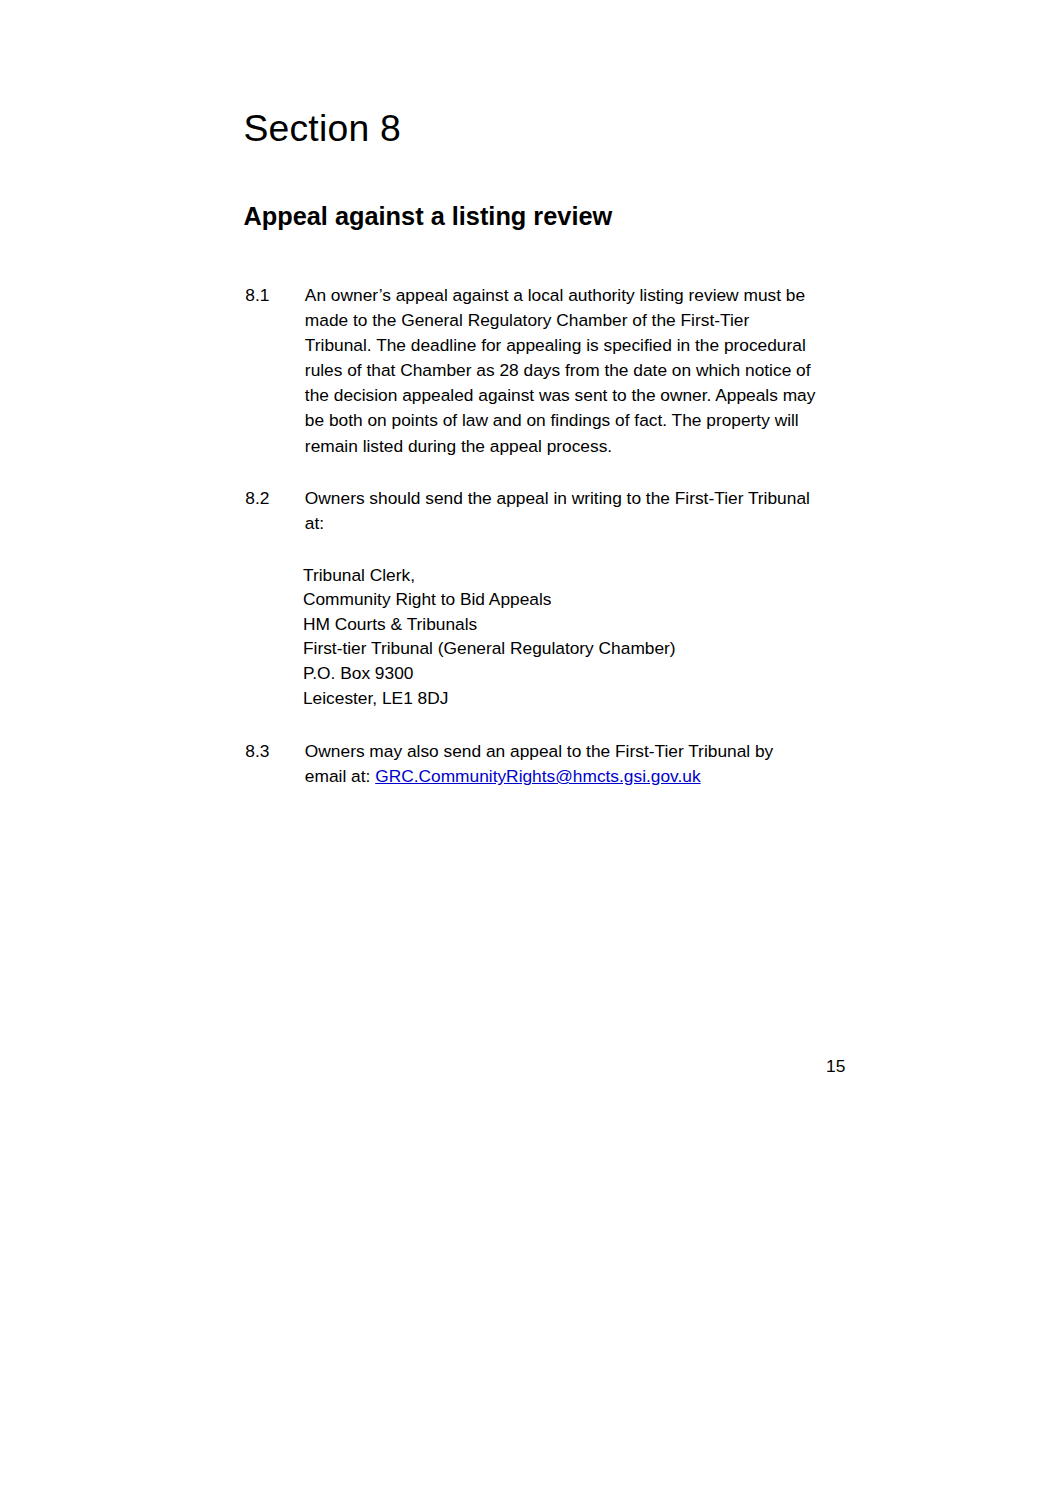Section 8
Appeal against a listing review
8.1
An owner’s appeal against a local authority listing review must be made to the General Regulatory Chamber of the First-Tier Tribunal. The deadline for appealing is specified in the procedural rules of that Chamber as 28 days from the date on which notice of the decision appealed against was sent to the owner. Appeals may be both on points of law and on findings of fact. The property will remain listed during the appeal process.
8.2
Owners should send the appeal in writing to the First-Tier Tribunal at:
Tribunal Clerk,
Community Right to Bid Appeals
HM Courts & Tribunals
First-tier Tribunal (General Regulatory Chamber)
P.O. Box 9300
Leicester, LE1 8DJ
8.3
Owners may also send an appeal to the First-Tier Tribunal by email at: GRC.CommunityRights@hmcts.gsi.gov.uk
15